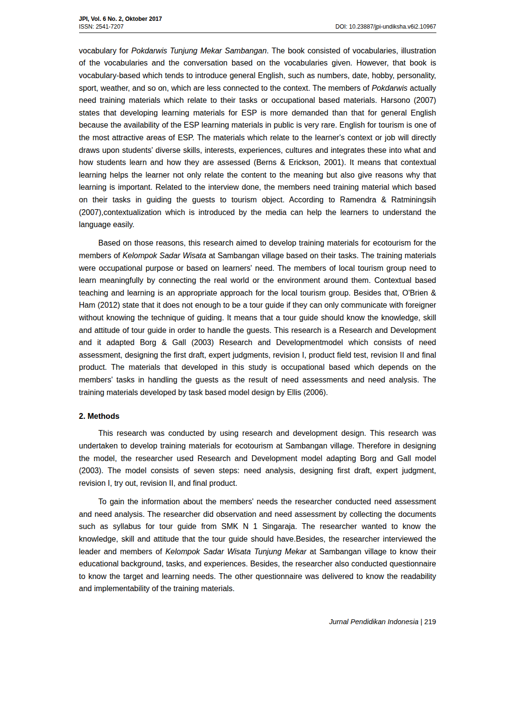JPI, Vol. 6 No. 2, Oktober 2017
ISSN: 2541-7207 DOI: 10.23887/jpi-undiksha.v6i2.10967
vocabulary for Pokdarwis Tunjung Mekar Sambangan. The book consisted of vocabularies, illustration of the vocabularies and the conversation based on the vocabularies given. However, that book is vocabulary-based which tends to introduce general English, such as numbers, date, hobby, personality, sport, weather, and so on, which are less connected to the context. The members of Pokdarwis actually need training materials which relate to their tasks or occupational based materials. Harsono (2007) states that developing learning materials for ESP is more demanded than that for general English because the availability of the ESP learning materials in public is very rare. English for tourism is one of the most attractive areas of ESP. The materials which relate to the learner's context or job will directly draws upon students' diverse skills, interests, experiences, cultures and integrates these into what and how students learn and how they are assessed (Berns & Erickson, 2001). It means that contextual learning helps the learner not only relate the content to the meaning but also give reasons why that learning is important. Related to the interview done, the members need training material which based on their tasks in guiding the guests to tourism object. According to Ramendra & Ratminingsih (2007),contextualization which is introduced by the media can help the learners to understand the language easily.
Based on those reasons, this research aimed to develop training materials for ecotourism for the members of Kelompok Sadar Wisata at Sambangan village based on their tasks. The training materials were occupational purpose or based on learners' need. The members of local tourism group need to learn meaningfully by connecting the real world or the environment around them. Contextual based teaching and learning is an appropriate approach for the local tourism group. Besides that, O'Brien & Ham (2012) state that it does not enough to be a tour guide if they can only communicate with foreigner without knowing the technique of guiding. It means that a tour guide should know the knowledge, skill and attitude of tour guide in order to handle the guests. This research is a Research and Development and it adapted Borg & Gall (2003) Research and Developmentmodel which consists of need assessment, designing the first draft, expert judgments, revision I, product field test, revision II and final product. The materials that developed in this study is occupational based which depends on the members' tasks in handling the guests as the result of need assessments and need analysis. The training materials developed by task based model design by Ellis (2006).
2. Methods
This research was conducted by using research and development design. This research was undertaken to develop training materials for ecotourism at Sambangan village. Therefore in designing the model, the researcher used Research and Development model adapting Borg and Gall model (2003). The model consists of seven steps: need analysis, designing first draft, expert judgment, revision I, try out, revision II, and final product.
To gain the information about the members' needs the researcher conducted need assessment and need analysis. The researcher did observation and need assessment by collecting the documents such as syllabus for tour guide from SMK N 1 Singaraja. The researcher wanted to know the knowledge, skill and attitude that the tour guide should have.Besides, the researcher interviewed the leader and members of Kelompok Sadar Wisata Tunjung Mekar at Sambangan village to know their educational background, tasks, and experiences. Besides, the researcher also conducted questionnaire to know the target and learning needs. The other questionnaire was delivered to know the readability and implementability of the training materials.
Jurnal Pendidikan Indonesia | 219